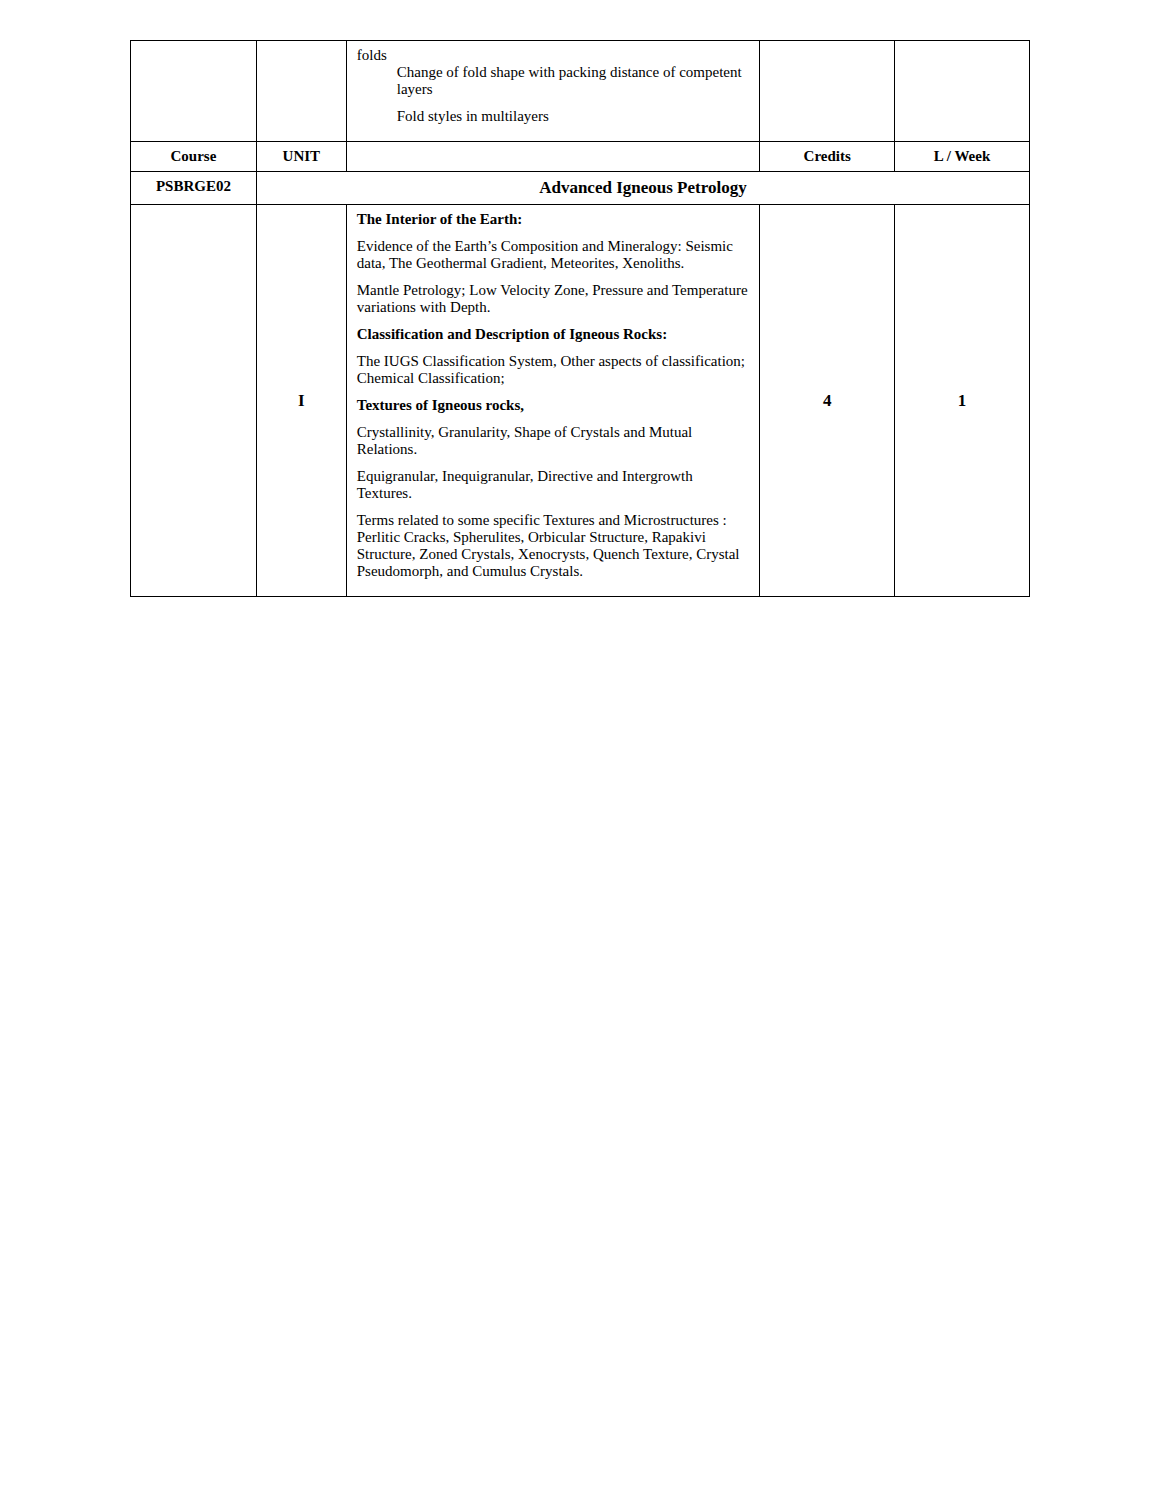| | | folds Change of fold shape with packing distance of competent layers Fold styles in multilayers | | |
| Course | UNIT | | Credits | L / Week |
| PSBRGE02 | Advanced Igneous Petrology |
| | I | The Interior of the Earth: Evidence of the Earth’s Composition and Mineralogy: Seismic data, The Geothermal Gradient, Meteorites, Xenoliths. Mantle Petrology; Low Velocity Zone, Pressure and Temperature variations with Depth. Classification and Description of Igneous Rocks: The IUGS Classification System, Other aspects of classification; Chemical Classification; Textures of Igneous rocks, Crystallinity, Granularity, Shape of Crystals and Mutual Relations. Equigranular, Inequigranular, Directive and Intergrowth Textures. Terms related to some specific Textures and Microstructures : Perlitic Cracks, Spherulites, Orbicular Structure, Rapakivi Structure, Zoned Crystals, Xenocrysts, Quench Texture, Crystal Pseudomorph, and Cumulus Crystals. | 4 | 1 |